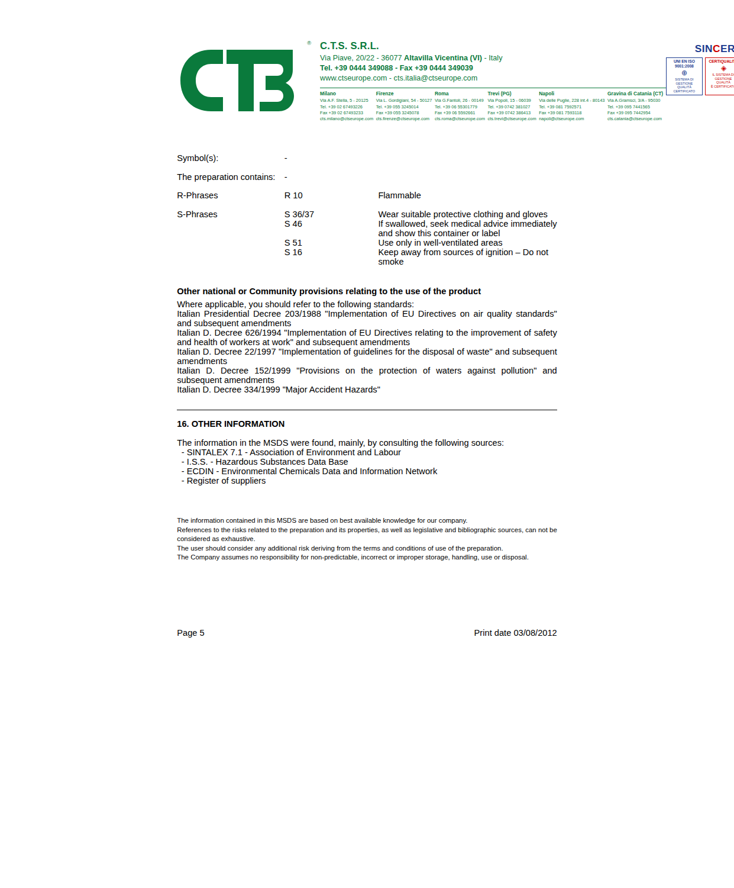®
C.T.S. S.R.L.
Via Piave, 20/22 - 36077 Altavilla Vicentina (VI) - Italy
Tel. +39 0444 349088 - Fax +39 0444 349039
www.ctseurope.com - cts.italia@ctseurope.com
Milano Via A.F. Stella, 5 - 20125
Tel. +39 02 67493226
Fax +39 02 67493233
cts.milano@ctseurope.com
Firenze Via L. Gordigiani, 54 - 50127
Tel. +39 055 3245014
Fax +39 055 3245078
cts.firenze@ctseurope.com
Roma Via G.Fantoli, 26 - 00149
Tel. +39 06 55301779
Fax +39 06 5592661
cts.roma@ctseurope.com
Trevi (PG) Via Popoli, 15 - 06039
Tel. +39 0742 381027
Fax +39 0742 386413
cts.trevi@ctseurope.com
Napoli Via delle Puglie, 228 int.4 - 80143
Tel. +39 081 7592571
Fax +39 081 7593118
napoli@ctseurope.com
Gravina di Catania (CT) Via A.Gramsci, 3/A - 95030
Tel. +39 095 7441565
Fax +39 095 7442954
cts.catania@ctseurope.com
SINCERT
UNI EN ISO 9001:2008 ⊕ SISTEMA DI GESTIONE
QUALITÀ CERTIFICATO
CERTIQUALITY ◈ IL SISTEMA DI
GESTIONE QUALITÀ
È CERTIFICATO
Symbol(s):
-
The preparation contains:
-
R-Phrases
R 10
Flammable
S-Phrases
S 36/37
Wear suitable protective clothing and gloves
S 46
If swallowed, seek medical advice immediately and show this container or label
S 51
Use only in well-ventilated areas
S 16
Keep away from sources of ignition – Do not smoke
Other national or Community provisions relating to the use of the product
Where applicable, you should refer to the following standards:
Italian Presidential Decree 203/1988 "Implementation of EU Directives on air quality standards" and subsequent amendments
Italian D. Decree 626/1994 "Implementation of EU Directives relating to the improvement of safety and health of workers at work" and subsequent amendments
Italian D. Decree 22/1997 "Implementation of guidelines for the disposal of waste" and subsequent amendments
Italian D. Decree 152/1999 "Provisions on the protection of waters against pollution" and subsequent amendments
Italian D. Decree 334/1999 "Major Accident Hazards"
16. OTHER INFORMATION
The information in the MSDS were found, mainly, by consulting the following sources:
SINTALEX 7.1 - Association of Environment and Labour
I.S.S. - Hazardous Substances Data Base
ECDIN - Environmental Chemicals Data and Information Network
Register of suppliers
The information contained in this MSDS are based on best available knowledge for our company.
References to the risks related to the preparation and its properties, as well as legislative and bibliographic sources, can not be considered as exhaustive.
The user should consider any additional risk deriving from the terms and conditions of use of the preparation.
The Company assumes no responsibility for non-predictable, incorrect or improper storage, handling, use or disposal.
Page 5
Print date 03/08/2012